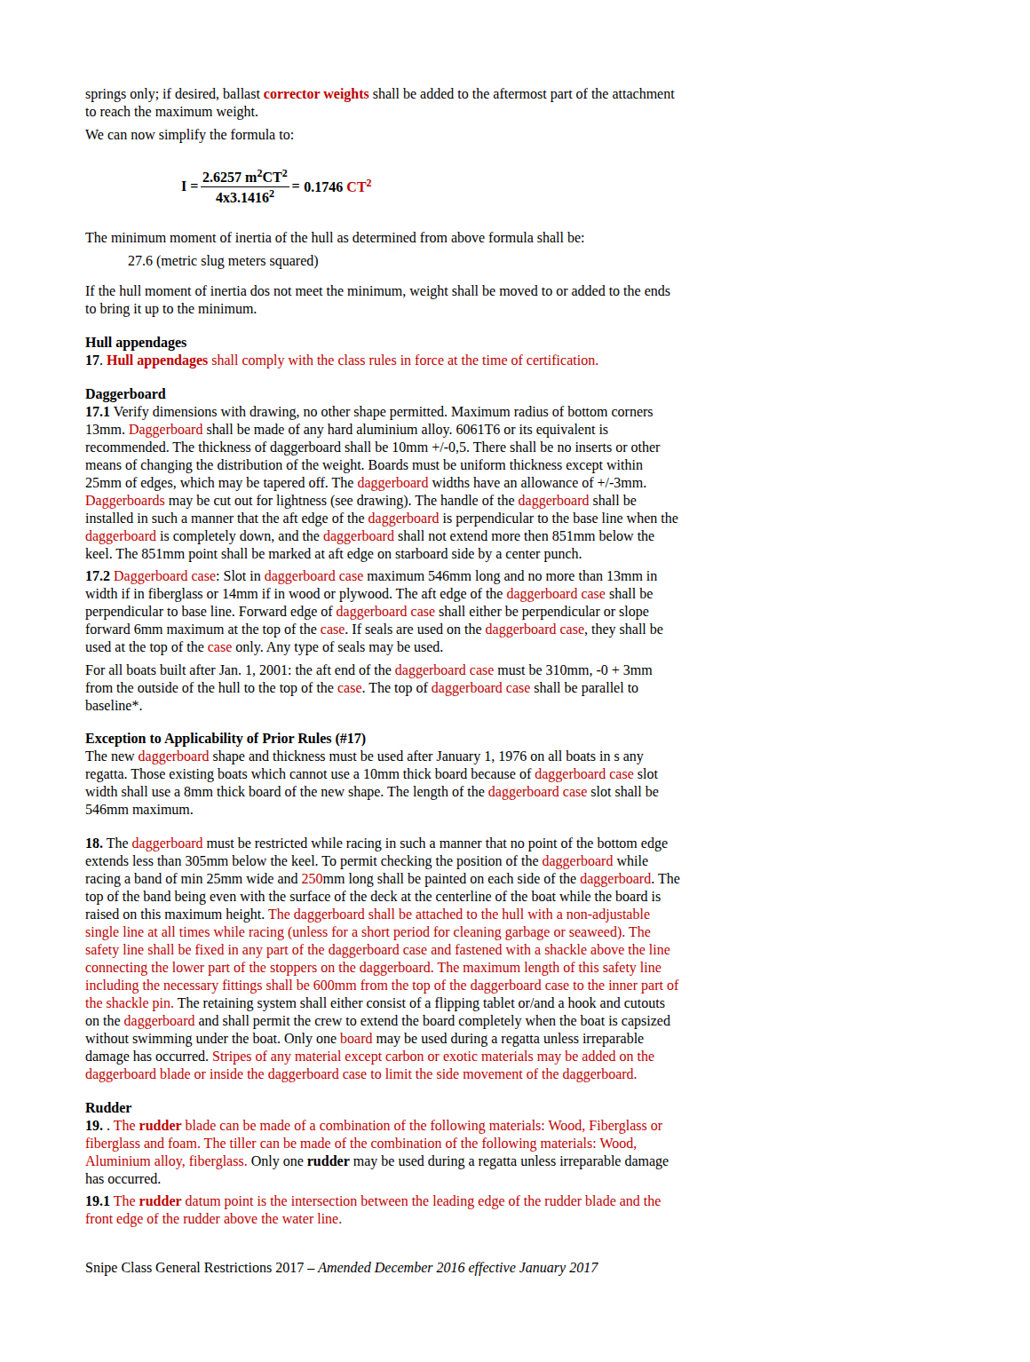springs only; if desired, ballast corrector weights shall be added to the aftermost part of the attachment to reach the maximum weight.
We can now simplify the formula to:
| I = | 2.6257 m 2 CT 2 | = | 0.1746 CT 2 |
| 4x3.1416 2 |
The minimum moment of inertia of the hull as determined from above formula shall be:
27.6 (metric slug meters squared)
If the hull moment of inertia dos not meet the minimum, weight shall be moved to or added to the ends to bring it up to the minimum.
Hull appendages
17. Hull appendages shall comply with the class rules in force at the time of certification.
Daggerboard
17.1 Verify dimensions with drawing, no other shape permitted. Maximum radius of bottom corners 13mm. Daggerboard shall be made of any hard aluminium alloy. 6061T6 or its equivalent is recommended. The thickness of daggerboard shall be 10mm +/-0,5. There shall be no inserts or other means of changing the distribution of the weight. Boards must be uniform thickness except within 25mm of edges, which may be tapered off. The daggerboard widths have an allowance of +/-3mm. Daggerboards may be cut out for lightness (see drawing). The handle of the daggerboard shall be installed in such a manner that the aft edge of the daggerboard is perpendicular to the base line when the daggerboard is completely down, and the daggerboard shall not extend more then 851mm below the keel. The 851mm point shall be marked at aft edge on starboard side by a center punch.
17.2 Daggerboard case: Slot in daggerboard case maximum 546mm long and no more than 13mm in width if in fiberglass or 14mm if in wood or plywood. The aft edge of the daggerboard case shall be perpendicular to base line. Forward edge of daggerboard case shall either be perpendicular or slope forward 6mm maximum at the top of the case. If seals are used on the daggerboard case, they shall be used at the top of the case only. Any type of seals may be used.
For all boats built after Jan. 1, 2001: the aft end of the daggerboard case must be 310mm, -0 + 3mm from the outside of the hull to the top of the case. The top of daggerboard case shall be parallel to baseline*.
Exception to Applicability of Prior Rules (#17)
The new daggerboard shape and thickness must be used after January 1, 1976 on all boats in s any regatta. Those existing boats which cannot use a 10mm thick board because of daggerboard case slot width shall use a 8mm thick board of the new shape. The length of the daggerboard case slot shall be 546mm maximum.
18. The daggerboard must be restricted while racing in such a manner that no point of the bottom edge extends less than 305mm below the keel. To permit checking the position of the daggerboard while racing a band of min 25mm wide and 250mm long shall be painted on each side of the daggerboard. The top of the band being even with the surface of the deck at the centerline of the boat while the board is raised on this maximum height. The daggerboard shall be attached to the hull with a non-adjustable single line at all times while racing (unless for a short period for cleaning garbage or seaweed). The safety line shall be fixed in any part of the daggerboard case and fastened with a shackle above the line connecting the lower part of the stoppers on the daggerboard. The maximum length of this safety line including the necessary fittings shall be 600mm from the top of the daggerboard case to the inner part of the shackle pin. The retaining system shall either consist of a flipping tablet or/and a hook and cutouts on the daggerboard and shall permit the crew to extend the board completely when the boat is capsized without swimming under the boat. Only one board may be used during a regatta unless irreparable damage has occurred. Stripes of any material except carbon or exotic materials may be added on the daggerboard blade or inside the daggerboard case to limit the side movement of the daggerboard.
Rudder
19. . The rudder blade can be made of a combination of the following materials: Wood, Fiberglass or fiberglass and foam. The tiller can be made of the combination of the following materials: Wood, Aluminium alloy, fiberglass. Only one rudder may be used during a regatta unless irreparable damage has occurred.
19.1 The rudder datum point is the intersection between the leading edge of the rudder blade and the front edge of the rudder above the water line.
Snipe Class General Restrictions 2017 – Amended December 2016 effective January 2017